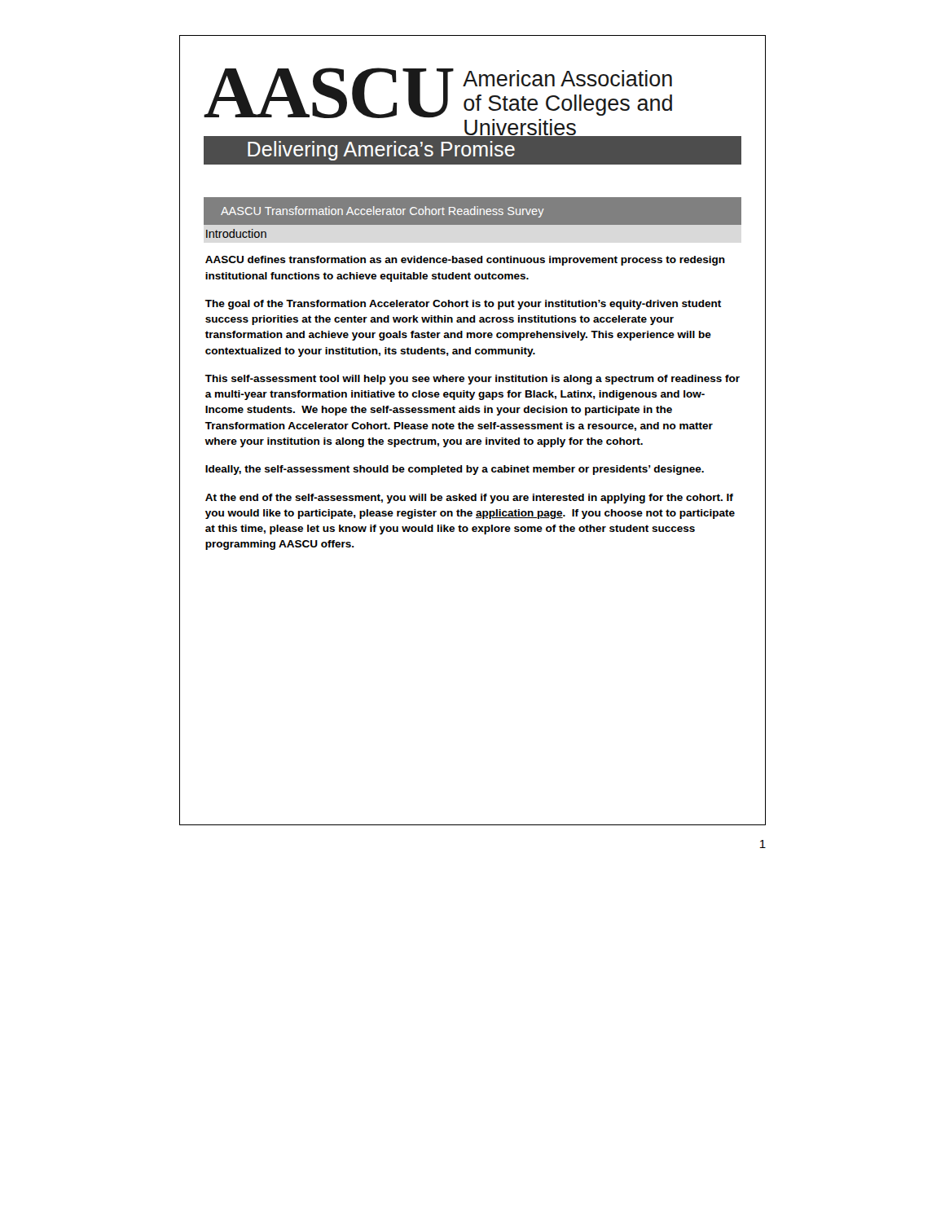AASCU
American Association
of State Colleges and
Universities
Delivering America’s Promise
AASCU Transformation Accelerator Cohort Readiness Survey
Introduction
AASCU defines transformation as an evidence-based continuous improvement process to redesign institutional functions to achieve equitable student outcomes.
The goal of the Transformation Accelerator Cohort is to put your institution’s equity-driven student success priorities at the center and work within and across institutions to accelerate your transformation and achieve your goals faster and more comprehensively. This experience will be contextualized to your institution, its students, and community.
This self-assessment tool will help you see where your institution is along a spectrum of readiness for a multi-year transformation initiative to close equity gaps for Black, Latinx, indigenous and low-Income students. We hope the self-assessment aids in your decision to participate in the Transformation Accelerator Cohort. Please note the self-assessment is a resource, and no matter where your institution is along the spectrum, you are invited to apply for the cohort.
Ideally, the self-assessment should be completed by a cabinet member or presidents’ designee.
At the end of the self-assessment, you will be asked if you are interested in applying for the cohort. If you would like to participate, please register on the application page. If you choose not to participate at this time, please let us know if you would like to explore some of the other student success programming AASCU offers.
1